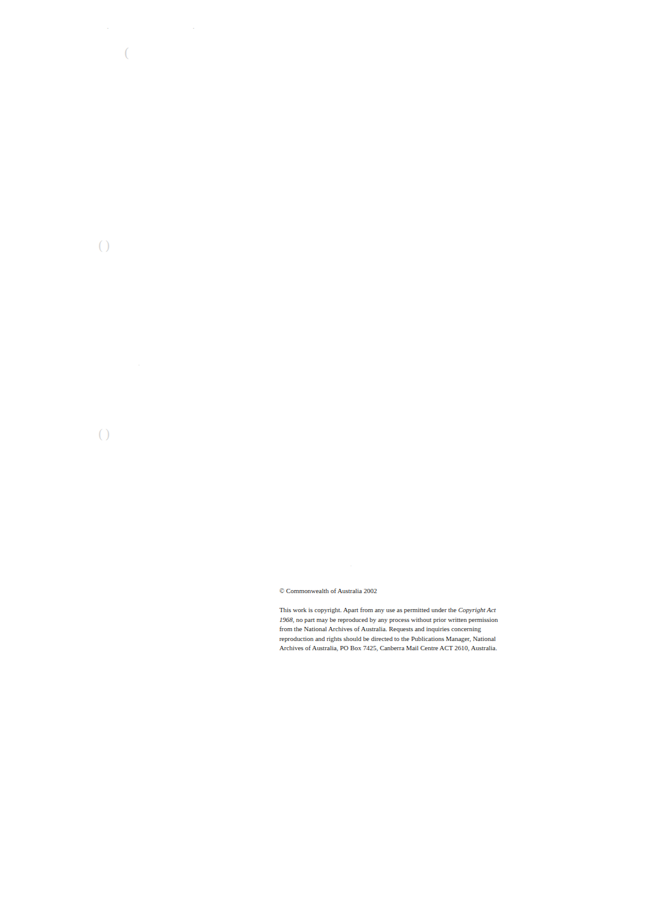· · ( ( ) · ( ) ·
© Commonwealth of Australia 2002
This work is copyright. Apart from any use as permitted under the Copyright Act 1968, no part may be reproduced by any process without prior written permission from the National Archives of Australia. Requests and inquiries concerning reproduction and rights should be directed to the Publications Manager, National Archives of Australia, PO Box 7425, Canberra Mail Centre ACT 2610, Australia.